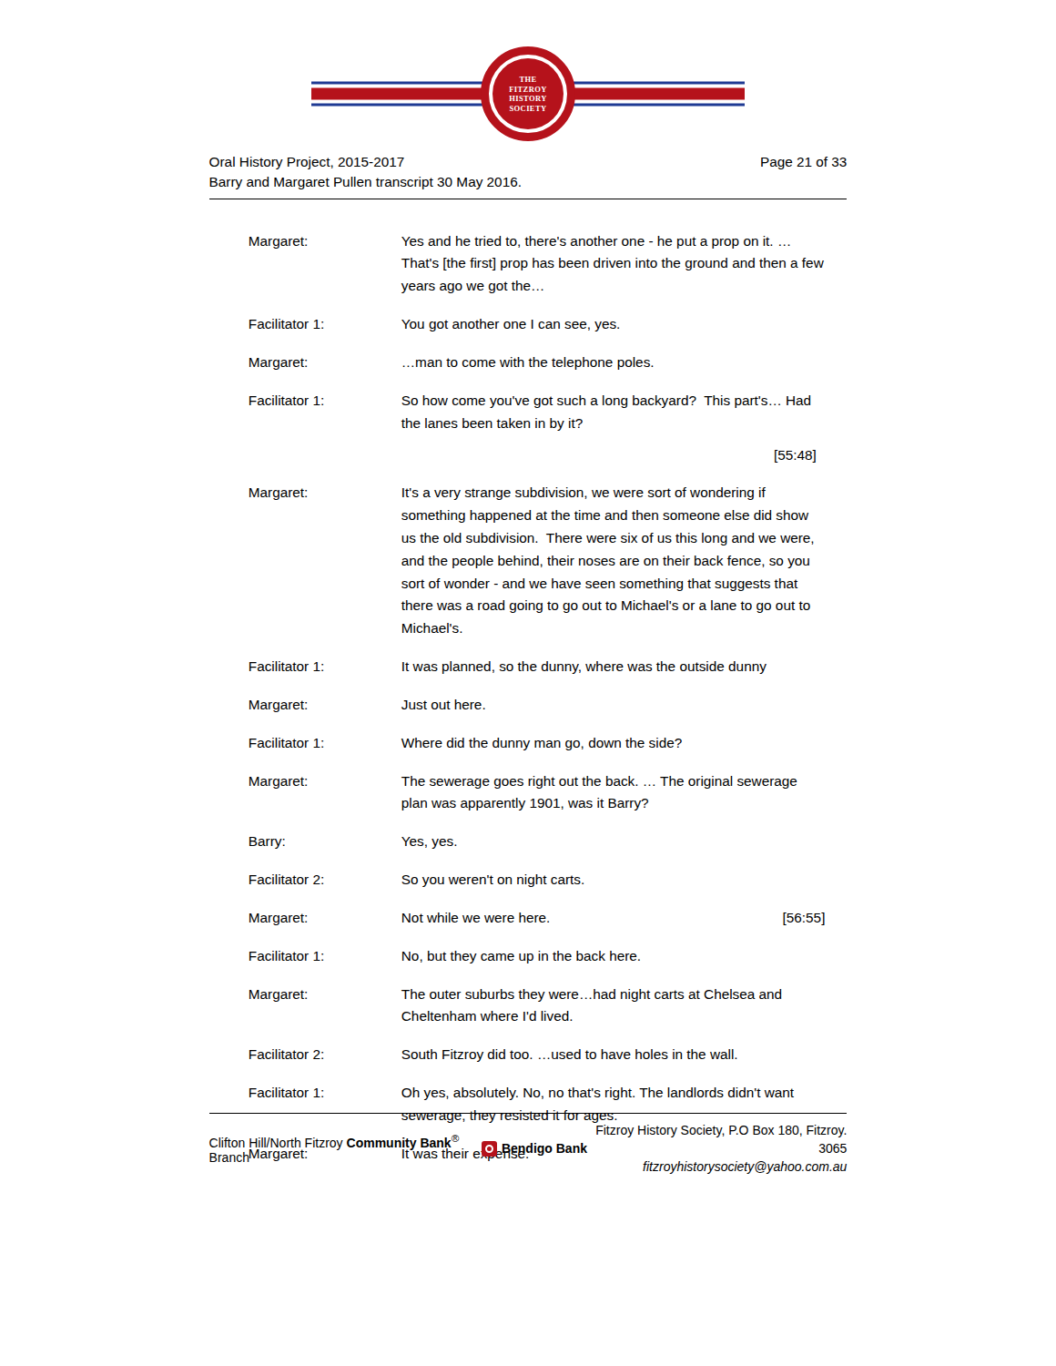THE FITZROY HISTORY SOCIETY
Oral History Project, 2015-2017
Barry and Margaret Pullen transcript 30 May 2016.
Page 21 of 33
Margaret:
Yes and he tried to, there's another one - he put a prop on it. …That's [the first] prop has been driven into the ground and then a few years ago we got the…
Facilitator 1:
You got another one I can see, yes.
Margaret:
…man to come with the telephone poles.
Facilitator 1:
So how come you've got such a long backyard? This part's… Had the lanes been taken in by it?
[55:48]
Margaret:
It's a very strange subdivision, we were sort of wondering if something happened at the time and then someone else did show us the old subdivision. There were six of us this long and we were, and the people behind, their noses are on their back fence, so you sort of wonder - and we have seen something that suggests that there was a road going to go out to Michael's or a lane to go out to Michael's.
Facilitator 1:
It was planned, so the dunny, where was the outside dunny
Margaret:
Just out here.
Facilitator 1:
Where did the dunny man go, down the side?
Margaret:
The sewerage goes right out the back. … The original sewerage plan was apparently 1901, was it Barry?
Barry:
Yes, yes.
Facilitator 2:
So you weren't on night carts.
Margaret:
[56:55] Not while we were here.
Facilitator 1:
No, but they came up in the back here.
Margaret:
The outer suburbs they were…had night carts at Chelsea and Cheltenham where I'd lived.
Facilitator 2:
South Fitzroy did too. …used to have holes in the wall.
Facilitator 1:
Oh yes, absolutely. No, no that's right. The landlords didn't want sewerage, they resisted it for ages.
Margaret:
It was their expense.
Clifton Hill/North Fitzroy Community Bank® Branch
Bendigo Bank
Fitzroy History Society, P.O Box 180, Fitzroy. 3065
fitzroyhistorysociety@yahoo.com.au